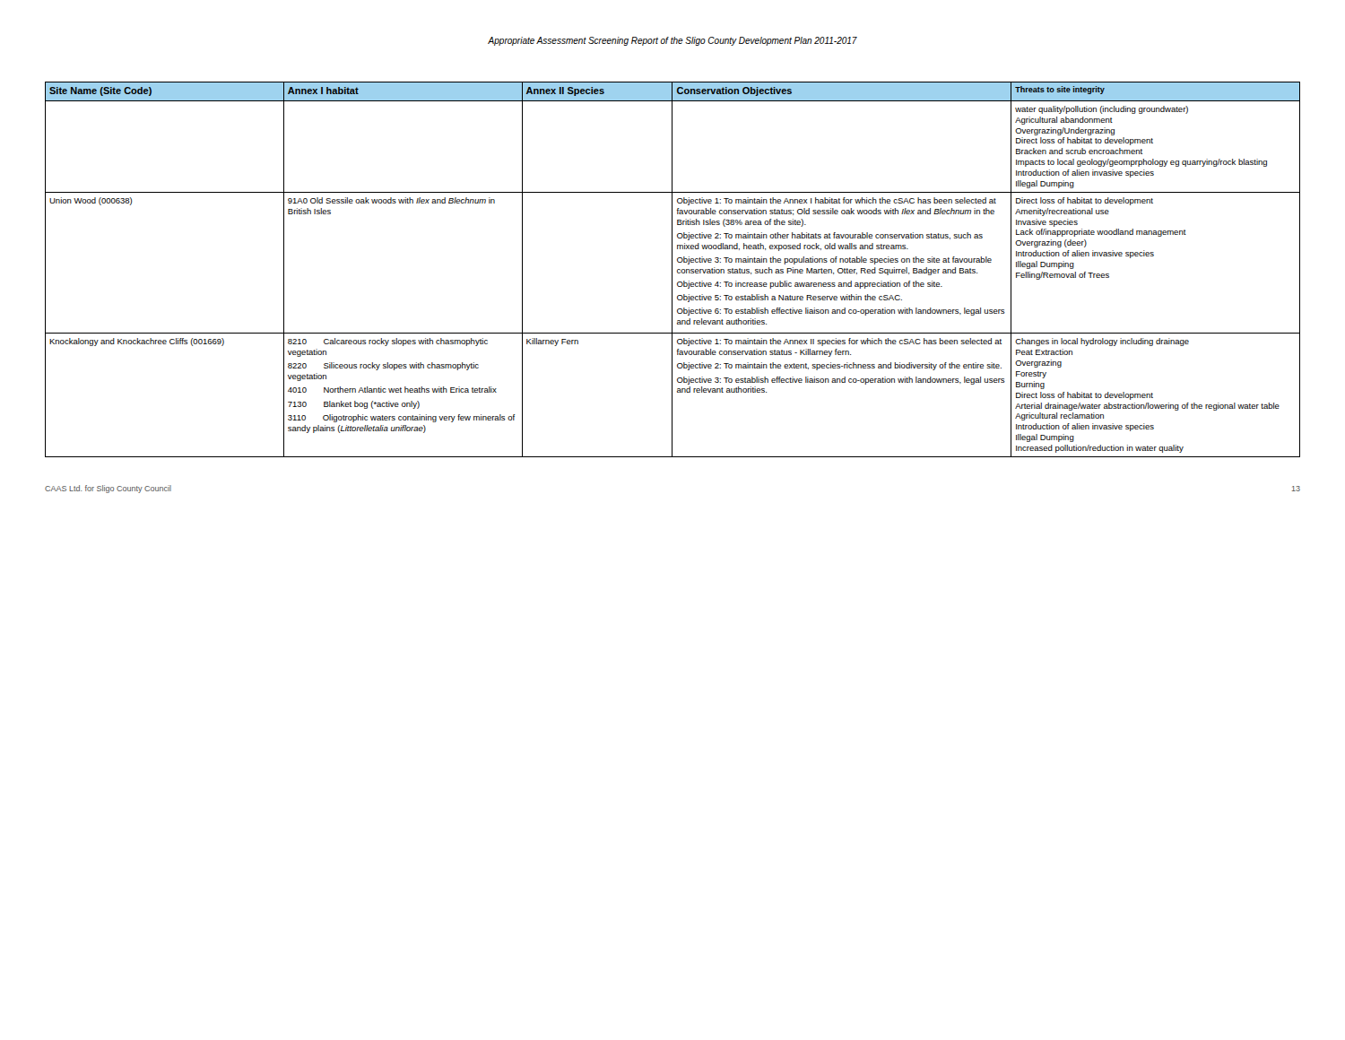Appropriate Assessment Screening Report of the Sligo County Development Plan 2011-2017
| Site Name (Site Code) | Annex I habitat | Annex II Species | Conservation Objectives | Threats to site integrity |
| --- | --- | --- | --- | --- |
| | | | | water quality/pollution (including groundwater) Agricultural abandonment Overgrazing/Undergrazing Direct loss of habitat to development Bracken and scrub encroachment Impacts to local geology/geomprphology eg quarrying/rock blasting Introduction of alien invasive species Illegal Dumping |
| Union Wood (000638) | 91A0 Old Sessile oak woods with Ilex and Blechnum in British Isles | | Objective 1: To maintain the Annex I habitat for which the cSAC has been selected at favourable conservation status; Old sessile oak woods with Ilex and Blechnum in the British Isles (38% area of the site). Objective 2: To maintain other habitats at favourable conservation status, such as mixed woodland, heath, exposed rock, old walls and streams. Objective 3: To maintain the populations of notable species on the site at favourable conservation status, such as Pine Marten, Otter, Red Squirrel, Badger and Bats. Objective 4: To increase public awareness and appreciation of the site. Objective 5: To establish a Nature Reserve within the cSAC. Objective 6: To establish effective liaison and co-operation with landowners, legal users and relevant authorities. | Direct loss of habitat to development Amenity/recreational use Invasive species Lack of/inappropriate woodland management Overgrazing (deer) Introduction of alien invasive species Illegal Dumping Felling/Removal of Trees |
| Knockalongy and Knockachree Cliffs (001669) | 8210 Calcareous rocky slopes with chasmophytic vegetation 8220 Siliceous rocky slopes with chasmophytic vegetation 4010 Northern Atlantic wet heaths with Erica tetralix 7130 Blanket bog (*active only) 3110 Oligotrophic waters containing very few minerals of sandy plains ( Littorelletalia uniflorae ) | Killarney Fern | Objective 1: To maintain the Annex II species for which the cSAC has been selected at favourable conservation status - Killarney fern. Objective 2: To maintain the extent, species-richness and biodiversity of the entire site. Objective 3: To establish effective liaison and co-operation with landowners, legal users and relevant authorities. | Changes in local hydrology including drainage Peat Extraction Overgrazing Forestry Burning Direct loss of habitat to development Arterial drainage/water abstraction/lowering of the regional water table Agricultural reclamation Introduction of alien invasive species Illegal Dumping Increased pollution/reduction in water quality |
CAAS Ltd. for Sligo County Council 13